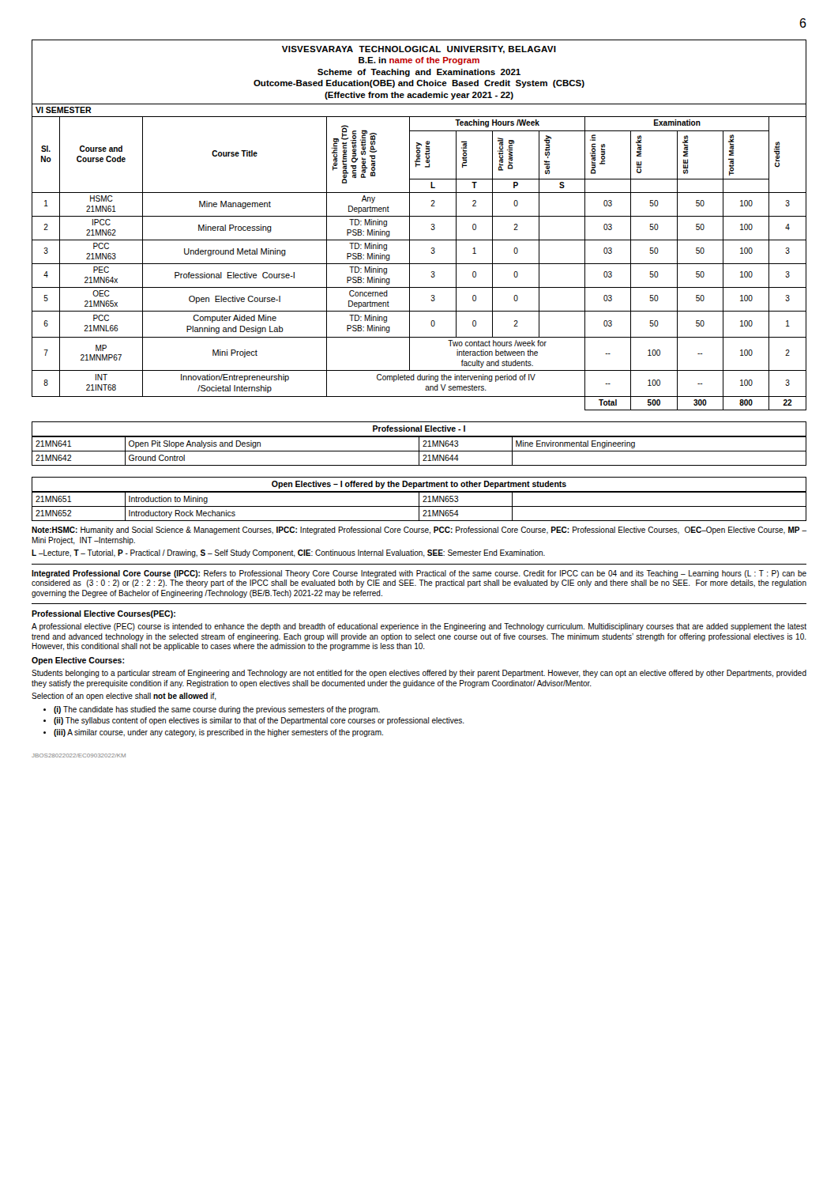6
VISVESVARAYA TECHNOLOGICAL UNIVERSITY, BELAGAVI
B.E. in name of the Program
Scheme of Teaching and Examinations 2021
Outcome-Based Education(OBE) and Choice Based Credit System (CBCS)
(Effective from the academic year 2021 - 22)
VI SEMESTER
| Sl. No | Course and Course Code | Course Title | Teaching Department (TD) and Question Paper Setting Board (PSB) | Teaching Hours /Week | Examination | Credits |
| --- | --- | --- | --- | --- | --- | --- |
| Theory Lecture | Tutorial | Practical/ Drawing | Self -Study | Duration in hours | CIE Marks | SEE Marks | Total Marks |
| L | T | P | S | | | | |
| 1 | HSMC 21MN61 | Mine Management | Any Department | 2 | 2 | 0 | | 03 | 50 | 50 | 100 | 3 |
| 2 | IPCC 21MN62 | Mineral Processing | TD: Mining PSB: Mining | 3 | 0 | 2 | | 03 | 50 | 50 | 100 | 4 |
| 3 | PCC 21MN63 | Underground Metal Mining | TD: Mining PSB: Mining | 3 | 1 | 0 | | 03 | 50 | 50 | 100 | 3 |
| 4 | PEC 21MN64x | Professional Elective Course-I | TD: Mining PSB: Mining | 3 | 0 | 0 | | 03 | 50 | 50 | 100 | 3 |
| 5 | OEC 21MN65x | Open Elective Course-I | Concerned Department | 3 | 0 | 0 | | 03 | 50 | 50 | 100 | 3 |
| 6 | PCC 21MNL66 | Computer Aided Mine Planning and Design Lab | TD: Mining PSB: Mining | 0 | 0 | 2 | | 03 | 50 | 50 | 100 | 1 |
| 7 | MP 21MNMP67 | Mini Project | | Two contact hours /week for interaction between the faculty and students. | -- | 100 | -- | 100 | 2 |
| 8 | INT 21INT68 | Innovation/Entrepreneurship /Societal Internship | Completed during the intervening period of IV and V semesters. | -- | 100 | -- | 100 | 3 |
| | Total | 500 | 300 | 800 | 22 |
Professional Elective - I
| 21MN641 | Open Pit Slope Analysis and Design | 21MN643 | Mine Environmental Engineering |
| 21MN642 | Ground Control | 21MN644 | |
Open Electives – I offered by the Department to other Department students
| 21MN651 | Introduction to Mining | 21MN653 | |
| 21MN652 | Introductory Rock Mechanics | 21MN654 | |
Note:HSMC: Humanity and Social Science & Management Courses, IPCC: Integrated Professional Core Course, PCC: Professional Core Course, PEC: Professional Elective Courses, OEC–Open Elective Course, MP –Mini Project, INT –Internship.
L –Lecture, T – Tutorial, P - Practical / Drawing, S – Self Study Component, CIE: Continuous Internal Evaluation, SEE: Semester End Examination.
Integrated Professional Core Course (IPCC): Refers to Professional Theory Core Course Integrated with Practical of the same course. Credit for IPCC can be 04 and its Teaching – Learning hours (L : T : P) can be considered as (3 : 0 : 2) or (2 : 2 : 2). The theory part of the IPCC shall be evaluated both by CIE and SEE. The practical part shall be evaluated by CIE only and there shall be no SEE. For more details, the regulation governing the Degree of Bachelor of Engineering /Technology (BE/B.Tech) 2021-22 may be referred.
Professional Elective Courses(PEC):
A professional elective (PEC) course is intended to enhance the depth and breadth of educational experience in the Engineering and Technology curriculum. Multidisciplinary courses that are added supplement the latest trend and advanced technology in the selected stream of engineering. Each group will provide an option to select one course out of five courses. The minimum students’ strength for offering professional electives is 10. However, this conditional shall not be applicable to cases where the admission to the programme is less than 10.
Open Elective Courses:
Students belonging to a particular stream of Engineering and Technology are not entitled for the open electives offered by their parent Department. However, they can opt an elective offered by other Departments, provided they satisfy the prerequisite condition if any. Registration to open electives shall be documented under the guidance of the Program Coordinator/ Advisor/Mentor.
Selection of an open elective shall not be allowed if,
(i) The candidate has studied the same course during the previous semesters of the program.
(ii) The syllabus content of open electives is similar to that of the Departmental core courses or professional electives.
(iii) A similar course, under any category, is prescribed in the higher semesters of the program.
JBOS28022022/EC09032022/KM